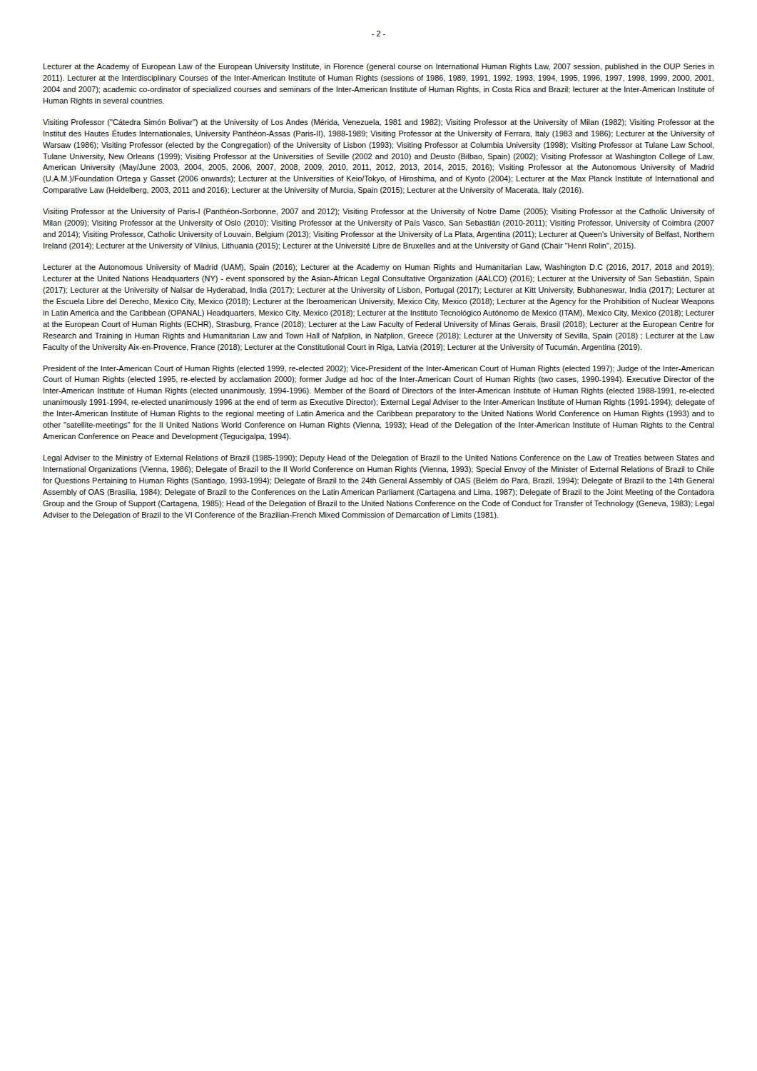- 2 -
Lecturer at the Academy of European Law of the European University Institute, in Florence (general course on International Human Rights Law, 2007 session, published in the OUP Series in 2011). Lecturer at the Interdisciplinary Courses of the Inter-American Institute of Human Rights (sessions of 1986, 1989, 1991, 1992, 1993, 1994, 1995, 1996, 1997, 1998, 1999, 2000, 2001, 2004 and 2007); academic co-ordinator of specialized courses and seminars of the Inter-American Institute of Human Rights, in Costa Rica and Brazil; lecturer at the Inter-American Institute of Human Rights in several countries.
Visiting Professor ("Cátedra Simón Bolivar") at the University of Los Andes (Mérida, Venezuela, 1981 and 1982); Visiting Professor at the University of Milan (1982); Visiting Professor at the Institut des Hautes Études Internationales, University Panthéon-Assas (Paris-II), 1988-1989; Visiting Professor at the University of Ferrara, Italy (1983 and 1986); Lecturer at the University of Warsaw (1986); Visiting Professor (elected by the Congregation) of the University of Lisbon (1993); Visiting Professor at Columbia University (1998); Visiting Professor at Tulane Law School, Tulane University, New Orleans (1999); Visiting Professor at the Universities of Seville (2002 and 2010) and Deusto (Bilbao, Spain) (2002); Visiting Professor at Washington College of Law, American University (May/June 2003, 2004, 2005, 2006, 2007, 2008, 2009, 2010, 2011, 2012, 2013, 2014, 2015, 2016); Visiting Professor at the Autonomous University of Madrid (U.A.M.)/Foundation Ortega y Gasset (2006 onwards); Lecturer at the Universities of Keio/Tokyo, of Hiroshima, and of Kyoto (2004); Lecturer at the Max Planck Institute of International and Comparative Law (Heidelberg, 2003, 2011 and 2016); Lecturer at the University of Murcia, Spain (2015); Lecturer at the University of Macerata, Italy (2016).
Visiting Professor at the University of Paris-I (Panthéon-Sorbonne, 2007 and 2012); Visiting Professor at the University of Notre Dame (2005); Visiting Professor at the Catholic University of Milan (2009); Visiting Professor at the University of Oslo (2010); Visiting Professor at the University of País Vasco, San Sebastián (2010-2011); Visiting Professor, University of Coimbra (2007 and 2014); Visiting Professor, Catholic University of Louvain, Belgium (2013); Visiting Professor at the University of La Plata, Argentina (2011); Lecturer at Queen's University of Belfast, Northern Ireland (2014); Lecturer at the University of Vilnius, Lithuania (2015); Lecturer at the Université Libre de Bruxelles and at the University of Gand (Chair "Henri Rolin", 2015).
Lecturer at the Autonomous University of Madrid (UAM), Spain (2016); Lecturer at the Academy on Human Rights and Humanitarian Law, Washington D.C (2016, 2017, 2018 and 2019); Lecturer at the United Nations Headquarters (NY) - event sponsored by the Asian-African Legal Consultative Organization (AALCO) (2016); Lecturer at the University of San Sebastián, Spain (2017); Lecturer at the University of Nalsar de Hyderabad, India (2017); Lecturer at the University of Lisbon, Portugal (2017); Lecturer at Kitt University, Bubhaneswar, India (2017); Lecturer at the Escuela Libre del Derecho, Mexico City, Mexico (2018); Lecturer at the Iberoamerican University, Mexico City, Mexico (2018); Lecturer at the Agency for the Prohibition of Nuclear Weapons in Latin America and the Caribbean (OPANAL) Headquarters, Mexico City, Mexico (2018); Lecturer at the Instituto Tecnológico Autónomo de Mexico (ITAM), Mexico City, Mexico (2018); Lecturer at the European Court of Human Rights (ECHR), Strasburg, France (2018); Lecturer at the Law Faculty of Federal University of Minas Gerais, Brasil (2018); Lecturer at the European Centre for Research and Training in Human Rights and Humanitarian Law and Town Hall of Nafplion, in Nafplion, Greece (2018); Lecturer at the University of Sevilla, Spain (2018) ; Lecturer at the Law Faculty of the University Aix-en-Provence, France (2018); Lecturer at the Constitutional Court in Riga, Latvia (2019); Lecturer at the University of Tucumán, Argentina (2019).
President of the Inter-American Court of Human Rights (elected 1999, re-elected 2002); Vice-President of the Inter-American Court of Human Rights (elected 1997); Judge of the Inter-American Court of Human Rights (elected 1995, re-elected by acclamation 2000); former Judge ad hoc of the Inter-American Court of Human Rights (two cases, 1990-1994). Executive Director of the Inter-American Institute of Human Rights (elected unanimously, 1994-1996). Member of the Board of Directors of the Inter-American Institute of Human Rights (elected 1988-1991, re-elected unanimously 1991-1994, re-elected unanimously 1996 at the end of term as Executive Director); External Legal Adviser to the Inter-American Institute of Human Rights (1991-1994); delegate of the Inter-American Institute of Human Rights to the regional meeting of Latin America and the Caribbean preparatory to the United Nations World Conference on Human Rights (1993) and to other "satellite-meetings" for the II United Nations World Conference on Human Rights (Vienna, 1993); Head of the Delegation of the Inter-American Institute of Human Rights to the Central American Conference on Peace and Development (Tegucigalpa, 1994).
Legal Adviser to the Ministry of External Relations of Brazil (1985-1990); Deputy Head of the Delegation of Brazil to the United Nations Conference on the Law of Treaties between States and International Organizations (Vienna, 1986); Delegate of Brazil to the II World Conference on Human Rights (Vienna, 1993); Special Envoy of the Minister of External Relations of Brazil to Chile for Questions Pertaining to Human Rights (Santiago, 1993-1994); Delegate of Brazil to the 24th General Assembly of OAS (Belém do Pará, Brazil, 1994); Delegate of Brazil to the 14th General Assembly of OAS (Brasilia, 1984); Delegate of Brazil to the Conferences on the Latin American Parliament (Cartagena and Lima, 1987); Delegate of Brazil to the Joint Meeting of the Contadora Group and the Group of Support (Cartagena, 1985); Head of the Delegation of Brazil to the United Nations Conference on the Code of Conduct for Transfer of Technology (Geneva, 1983); Legal Adviser to the Delegation of Brazil to the VI Conference of the Brazilian-French Mixed Commission of Demarcation of Limits (1981).